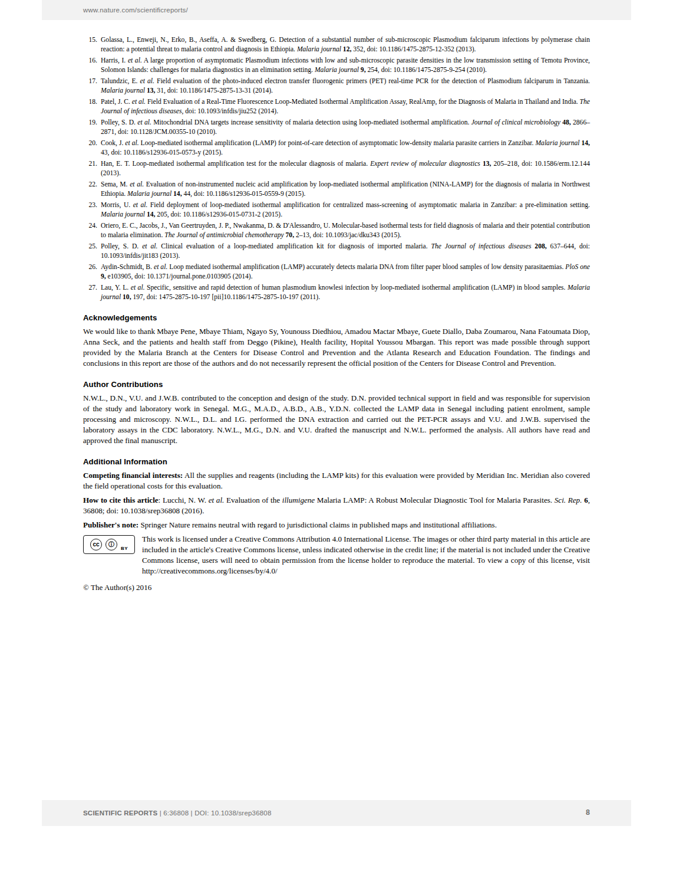www.nature.com/scientificreports/
Golassa, L., Enweji, N., Erko, B., Aseffa, A. & Swedberg, G. Detection of a substantial number of sub-microscopic Plasmodium falciparum infections by polymerase chain reaction: a potential threat to malaria control and diagnosis in Ethiopia. Malaria journal 12, 352, doi: 10.1186/1475-2875-12-352 (2013).
Harris, I. et al. A large proportion of asymptomatic Plasmodium infections with low and sub-microscopic parasite densities in the low transmission setting of Temotu Province, Solomon Islands: challenges for malaria diagnostics in an elimination setting. Malaria journal 9, 254, doi: 10.1186/1475-2875-9-254 (2010).
Talundzic, E. et al. Field evaluation of the photo-induced electron transfer fluorogenic primers (PET) real-time PCR for the detection of Plasmodium falciparum in Tanzania. Malaria journal 13, 31, doi: 10.1186/1475-2875-13-31 (2014).
Patel, J. C. et al. Field Evaluation of a Real-Time Fluorescence Loop-Mediated Isothermal Amplification Assay, RealAmp, for the Diagnosis of Malaria in Thailand and India. The Journal of infectious diseases, doi: 10.1093/infdis/jiu252 (2014).
Polley, S. D. et al. Mitochondrial DNA targets increase sensitivity of malaria detection using loop-mediated isothermal amplification. Journal of clinical microbiology 48, 2866–2871, doi: 10.1128/JCM.00355-10 (2010).
Cook, J. et al. Loop-mediated isothermal amplification (LAMP) for point-of-care detection of asymptomatic low-density malaria parasite carriers in Zanzibar. Malaria journal 14, 43, doi: 10.1186/s12936-015-0573-y (2015).
Han, E. T. Loop-mediated isothermal amplification test for the molecular diagnosis of malaria. Expert review of molecular diagnostics 13, 205–218, doi: 10.1586/erm.12.144 (2013).
Sema, M. et al. Evaluation of non-instrumented nucleic acid amplification by loop-mediated isothermal amplification (NINA-LAMP) for the diagnosis of malaria in Northwest Ethiopia. Malaria journal 14, 44, doi: 10.1186/s12936-015-0559-9 (2015).
Morris, U. et al. Field deployment of loop-mediated isothermal amplification for centralized mass-screening of asymptomatic malaria in Zanzibar: a pre-elimination setting. Malaria journal 14, 205, doi: 10.1186/s12936-015-0731-2 (2015).
Oriero, E. C., Jacobs, J., Van Geertruyden, J. P., Nwakanma, D. & D'Alessandro, U. Molecular-based isothermal tests for field diagnosis of malaria and their potential contribution to malaria elimination. The Journal of antimicrobial chemotherapy 70, 2–13, doi: 10.1093/jac/dku343 (2015).
Polley, S. D. et al. Clinical evaluation of a loop-mediated amplification kit for diagnosis of imported malaria. The Journal of infectious diseases 208, 637–644, doi: 10.1093/infdis/jit183 (2013).
Aydin-Schmidt, B. et al. Loop mediated isothermal amplification (LAMP) accurately detects malaria DNA from filter paper blood samples of low density parasitaemias. PloS one 9, e103905, doi: 10.1371/journal.pone.0103905 (2014).
Lau, Y. L. et al. Specific, sensitive and rapid detection of human plasmodium knowlesi infection by loop-mediated isothermal amplification (LAMP) in blood samples. Malaria journal 10, 197, doi: 1475-2875-10-197 [pii]10.1186/1475-2875-10-197 (2011).
Acknowledgements
We would like to thank Mbaye Pene, Mbaye Thiam, Ngayo Sy, Younouss Diedhiou, Amadou Mactar Mbaye, Guete Diallo, Daba Zoumarou, Nana Fatoumata Diop, Anna Seck, and the patients and health staff from Deggo (Pikine), Health facility, Hopital Youssou Mbargan. This report was made possible through support provided by the Malaria Branch at the Centers for Disease Control and Prevention and the Atlanta Research and Education Foundation. The findings and conclusions in this report are those of the authors and do not necessarily represent the official position of the Centers for Disease Control and Prevention.
Author Contributions
N.W.L., D.N., V.U. and J.W.B. contributed to the conception and design of the study. D.N. provided technical support in field and was responsible for supervision of the study and laboratory work in Senegal. M.G., M.A.D., A.B.D., A.B., Y.D.N. collected the LAMP data in Senegal including patient enrolment, sample processing and microscopy. N.W.L., D.L. and I.G. performed the DNA extraction and carried out the PET-PCR assays and V.U. and J.W.B. supervised the laboratory assays in the CDC laboratory. N.W.L., M.G., D.N. and V.U. drafted the manuscript and N.W.L. performed the analysis. All authors have read and approved the final manuscript.
Additional Information
Competing financial interests: All the supplies and reagents (including the LAMP kits) for this evaluation were provided by Meridian Inc. Meridian also covered the field operational costs for this evaluation.
How to cite this article: Lucchi, N. W. et al. Evaluation of the illumigene Malaria LAMP: A Robust Molecular Diagnostic Tool for Malaria Parasites. Sci. Rep. 6, 36808; doi: 10.1038/srep36808 (2016).
Publisher's note: Springer Nature remains neutral with regard to jurisdictional claims in published maps and institutional affiliations.
cc ⓘ BY
This work is licensed under a Creative Commons Attribution 4.0 International License. The images or other third party material in this article are included in the article's Creative Commons license, unless indicated otherwise in the credit line; if the material is not included under the Creative Commons license, users will need to obtain permission from the license holder to reproduce the material. To view a copy of this license, visit http://creativecommons.org/licenses/by/4.0/
© The Author(s) 2016
SCIENTIFIC REPORTS | 6:36808 | DOI: 10.1038/srep36808
8